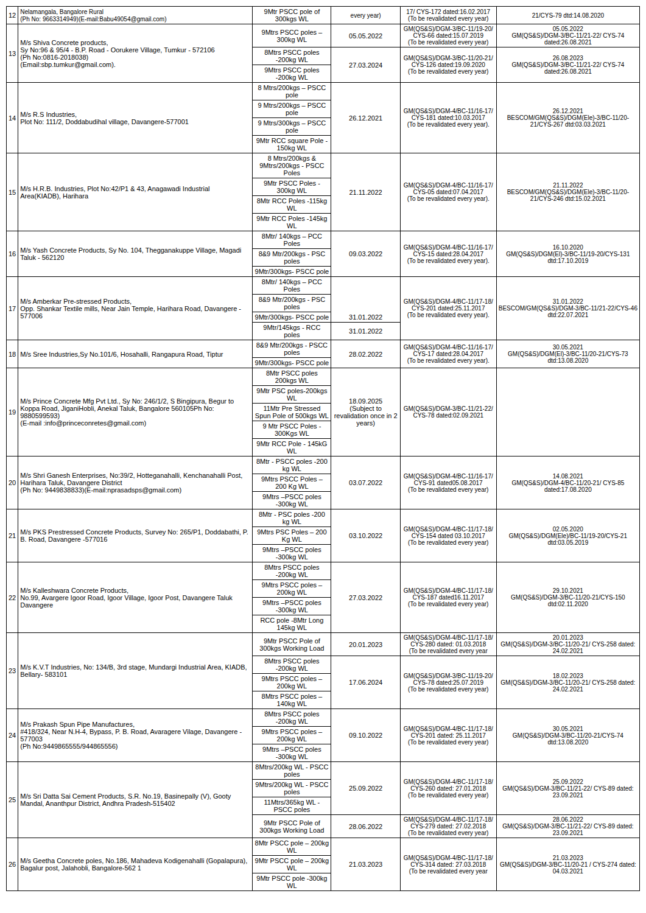| 12 | Nelamangala, Bangalore Rural (Ph No: 9663314949)(E-mail:Babu49054@gmail.com) | 9Mtr PSCC pole of 300kgs WL | every year) | 17/ CYS-172 dated:16.02.2017 (To be revalidated every year) | 21/CYS-79 dtd:14.08.2020 |
| 13 | M/s Shiva Concrete products, Sy No:96 & 95/4 - B.P. Road - Oorukere Village, Tumkur - 572106 (Ph No:0816-2018038) (Email:sbp.tumkur@gmail.com). | 9Mtrs PSCC poles – 300kg WL | 05.05.2022 | GM(QS&S)/DGM-3/BC-11/19-20/ CYS-66 dated:15.07.2019 (To be revalidated every year) | 05.05.2022 GM(QS&S)/DGM-3/BC-11/21-22/ CYS-74 dated:26.08.2021 |
| 8Mtrs PSCC poles -200kg WL | 27.03.2024 | GM(QS&S)/DGM-3/BC-11/20-21/ CYS-126 dated:19.09.2020 (To be revalidated every year) | 26.08.2023 GM(QS&S)/DGM-3/BC-11/21-22/ CYS-74 dated:26.08.2021 |
| 9Mtrs PSCC poles -200kg WL |
| 14 | M/s R.S Industries, Plot No: 111/2, Doddabudihal village, Davangere-577001 | 8 Mtrs/200kgs – PSCC pole | 26.12.2021 | GM(QS&S)/DGM-4/BC-11/16-17/ CYS-181 dated:10.03.2017 (To be revalidated every year). | 26.12.2021 BESCOM/GM(QS&S)/DGM(Ele)-3/BC-11/20-21/CYS-267 dtd:03.03.2021 |
| 9 Mtrs/200kgs – PSCC pole |
| 9 Mtrs/300kgs – PSCC pole |
| 9Mtr RCC square Pole - 150kg WL |
| 15 | M/s H.R.B. Industries, Plot No:42/P1 & 43, Anagawadi Industrial Area(KIADB), Harihara | 8 Mtrs/200kgs & 9Mtrs/200kgs - PSCC Poles | 21.11.2022 | GM(QS&S)/DGM-4/BC-11/16-17/ CYS-05 dated:07.04.2017 (To be revalidated every year). | 21.11.2022 BESCOM/GM(QS&S)/DGM(Ele)-3/BC-11/20-21/CYS-246 dtd:15.02.2021 |
| 9Mtr PSCC Poles - 300kg WL |
| 8Mtr RCC Poles -115kg WL |
| 9Mtr RCC Poles -145kg WL |
| 16 | M/s Yash Concrete Products, Sy No. 104, Thegganakuppe Village, Magadi Taluk - 562120 | 8Mtr/ 140kgs – PCC Poles | 09.03.2022 | GM(QS&S)/DGM-4/BC-11/16-17/ CYS-15 dated:28.04.2017 (To be revalidated every year). | 16.10.2020 GM(QS&S)/DGM(El)-3/BC-11/19-20/CYS-131 dtd:17.10.2019 |
| 8&9 Mtr/200kgs - PSC poles |
| 9Mtr/300kgs- PSCC pole |
| 17 | M/s Amberkar Pre-stressed Products, Opp. Shankar Textile mills, Near Jain Temple, Harihara Road, Davangere - 577006 | 8Mtr/ 140kgs – PCC Poles | | GM(QS&S)/DGM-4/BC-11/17-18/ CYS-201 dated:25.11.2017 (To be revalidated every year). | 31.01.2022 BESCOM/GM(QS&S)/DGM-3/BC-11/21-22/CYS-46 dtd:22.07.2021 |
| 8&9 Mtr/200kgs - PSC poles | |
| 9Mtr/300kgs- PSCC pole | 31.01.2022 |
| 9Mtr/145kgs - RCC poles | 31.01.2022 |
| 18 | M/s Sree Industries,Sy No.101/6, Hosahalli, Rangapura Road, Tiptur | 8&9 Mtr/200kgs - PSCC poles | 28.02.2022 | GM(QS&S)/DGM-4/BC-11/16-17/ CYS-17 dated:28.04.2017 (To be revalidated every year). | 30.05.2021 GM(QS&S)/DGM(El)-3/BC-11/20-21/CYS-73 dtd:13.08.2020 |
| 9Mtr/300kgs- PSCC pole |
| 19 | M/s Prince Concrete Mfg Pvt Ltd., Sy No: 246/1/2, S Bingipura, Begur to Koppa Road, JiganiHobli, Anekal Taluk, Bangalore 560105Ph No: 9880599593) (E-mail :info@princeconretes@gmail.com) | 8Mtr PSCC poles 200kgs WL | 18.09.2025 (Subject to revalidation once in 2 years) | GM(QS&S)/DGM-3/BC-11/21-22/ CYS-78 dated:02.09.2021 | |
| 9Mtr PSC poles-200kgs WL |
| 11Mtr Pre Stressed Spun Pole of 500kgs WL |
| 9 Mtr PSCC Poles - 300Kgs WL |
| 9Mtr RCC Pole - 145kG WL |
| 20 | M/s Shri Ganesh Enterprises, No:39/2, Hotteganahalli, Kenchanahalli Post, Harihara Taluk, Davangere District (Ph No: 9449838833)(E-mail:nprasadsps@gmail.com) | 8Mtr - PSCC poles -200 kg WL | 03.07.2022 | GM(QS&S)/DGM-4/BC-11/16-17/ CYS-91 dated05.08.2017 (To be revalidated every year) | 14.08.2021 GM(QS&S)/DGM-4/BC-11/20-21/ CYS-85 dated:17.08.2020 |
| 9Mtrs PSCC Poles – 200 Kg WL |
| 9Mtrs –PSCC poles -300kg WL |
| 21 | M/s PKS Prestressed Concrete Products, Survey No: 265/P1, Doddabathi, P. B. Road, Davangere -577016 | 8Mtr - PSC poles -200 kg WL | 03.10.2022 | GM(QS&S)/DGM-4/BC-11/17-18/ CYS-154 dated 03.10.2017 (To be revalidated every year) | 02.05.2020 GM(QS&S)/DGM(Ele)/BC-11/19-20/CYS-21 dtd:03.05.2019 |
| 9Mtrs PSC Poles – 200 Kg WL |
| 9Mtrs –PSCC poles -300kg WL |
| 22 | M/s Kalleshwara Concrete Products, No.99, Avargere Igoor Road, Igoor Village, Igoor Post, Davangere Taluk Davangere | 8Mtrs PSCC poles -200kg WL | 27.03.2022 | GM(QS&S)/DGM-4/BC-11/17-18/ CYS-187 dated16.11.2017 (To be revalidated every year) | 29.10.2021 GM(QS&S)/DGM-3/BC-11/20-21/CYS-150 dtd:02.11.2020 |
| 9Mtrs PSCC poles – 200kg WL |
| 9Mtrs –PSCC poles -300kg WL |
| RCC pole -8Mtr Long 145kg WL |
| 23 | M/s K.V.T Industries, No: 134/B, 3rd stage, Mundargi Industrial Area, KIADB, Bellary- 583101 | 9Mtr PSCC Pole of 300kgs Working Load | 20.01.2023 | GM(QS&S)/DGM-4/BC-11/17-18/ CYS-280 dated: 01.03.2018 (To be revalidated every year | 20.01.2023 GM(QS&S)/DGM-3/BC-11/20-21/ CYS-258 dated: 24.02.2021 |
| 8Mtrs PSCC poles -200kg WL | 17.06.2024 | GM(QS&S)/DGM-3/BC-11/19-20/ CYS-78 dated:25.07.2019 (To be revalidated every year) | 18.02.2023 GM(QS&S)/DGM-3/BC-11/20-21/ CYS-258 dated: 24.02.2021 |
| 9Mtrs PSCC poles – 200kg WL |
| 8Mtrs PSCC poles –140kg WL |
| 24 | M/s Prakash Spun Pipe Manufactures, #418/324, Near N.H-4, Bypass, P. B. Road, Avaragere Vilage, Davangere - 577003 (Ph No:9449865555/944865556) | 8Mtrs PSCC poles -200kg WL | 09.10.2022 | GM(QS&S)/DGM-4/BC-11/17-18/ CYS-201 dated: 25.11.2017 (To be revalidated every year) | 30.05.2021 GM(QS&S)/DGM-3/BC-11/20-21/CYS-74 dtd:13.08.2020 |
| 9Mtrs PSCC poles – 200kg WL |
| 9Mtrs –PSCC poles -300kg WL |
| 25 | M/s Sri Datta Sai Cement Products, S.R. No.19, Basinepally (V), Gooty Mandal, Ananthpur District, Andhra Pradesh-515402 | 8Mtrs/200kg WL - PSCC poles | 25.09.2022 | GM(QS&S)/DGM-4/BC-11/17-18/ CYS-260 dated: 27.01.2018 (To be revalidated every year) | 25.09.2022 GM(QS&S)/DGM-3/BC-11/21-22/ CYS-89 dated: 23.09.2021 |
| 9Mtrs/200kg WL - PSCC poles |
| 11Mtrs/365kg WL -PSCC poles |
| 9Mtr PSCC Pole of 300kgs Working Load | 28.06.2022 | GM(QS&S)/DGM-4/BC-11/17-18/ CYS-279 dated: 27.02.2018 (To be revalidated every year) | 28.06.2022 GM(QS&S)/DGM-3/BC-11/21-22/ CYS-89 dated: 23.09.2021 |
| 26 | M/s Geetha Concrete poles, No.186, Mahadeva Kodigenahalli (Gopalapura), Bagalur post, Jalahobli, Bangalore-562 1 | 8Mtr PSCC pole – 200kg WL | 21.03.2023 | GM(QS&S)/DGM-4/BC-11/17-18/ CYS-314 dated: 27.03.2018 (To be revalidated every year | 21.03.2023 GM(QS&S)/DGM-3/BC-11/20-21 / CYS-274 dated: 04.03.2021 |
| 9Mtr PSCC pole – 200kg WL |
| 9Mtr PSCC pole -300kg WL |